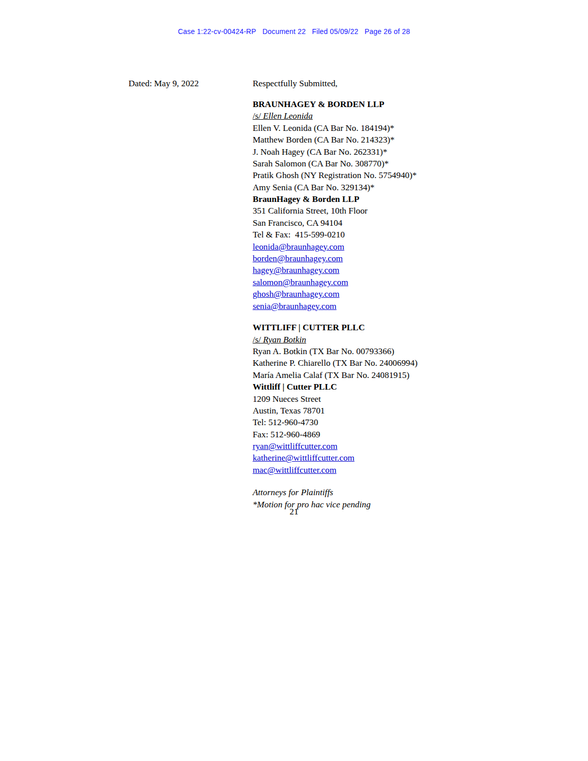Case 1:22-cv-00424-RP Document 22 Filed 05/09/22 Page 26 of 28
Dated: May 9, 2022
Respectfully Submitted,
BRAUNHAGEY & BORDEN LLP
/s/ Ellen Leonida
Ellen V. Leonida (CA Bar No. 184194)*
Matthew Borden (CA Bar No. 214323)*
J. Noah Hagey (CA Bar No. 262331)*
Sarah Salomon (CA Bar No. 308770)*
Pratik Ghosh (NY Registration No. 5754940)*
Amy Senia (CA Bar No. 329134)*
BraunHagey & Borden LLP
351 California Street, 10th Floor
San Francisco, CA 94104
Tel & Fax: 415-599-0210
leonida@braunhagey.com
borden@braunhagey.com
hagey@braunhagey.com
salomon@braunhagey.com
ghosh@braunhagey.com
senia@braunhagey.com
WITTLIFF | CUTTER PLLC
/s/ Ryan Botkin
Ryan A. Botkin (TX Bar No. 00793366)
Katherine P. Chiarello (TX Bar No. 24006994)
María Amelia Calaf (TX Bar No. 24081915)
Wittliff | Cutter PLLC
1209 Nueces Street
Austin, Texas 78701
Tel: 512-960-4730
Fax: 512-960-4869
ryan@wittliffcutter.com
katherine@wittliffcutter.com
mac@wittliffcutter.com
Attorneys for Plaintiffs
*Motion for pro hac vice pending
21